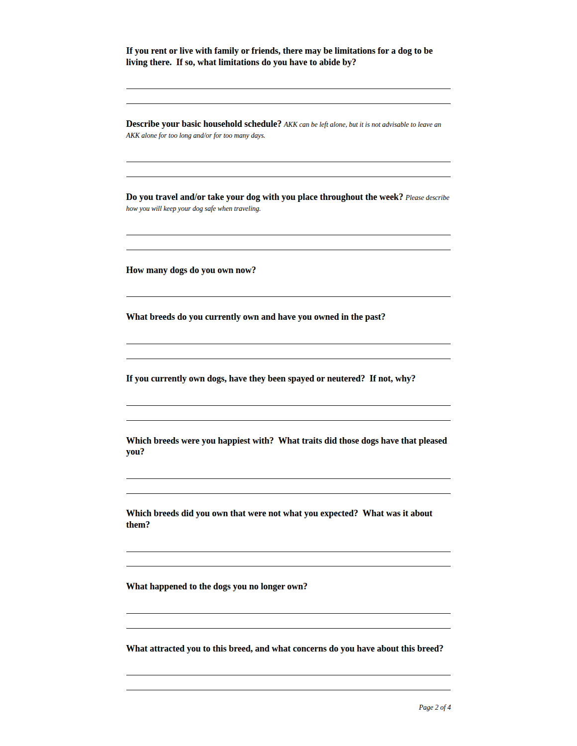If you rent or live with family or friends, there may be limitations for a dog to be living there. If so, what limitations do you have to abide by?
Describe your basic household schedule? AKK can be left alone, but it is not advisable to leave an AKK alone for too long and/or for too many days.
Do you travel and/or take your dog with you place throughout the week? Please describe how you will keep your dog safe when traveling.
How many dogs do you own now?
What breeds do you currently own and have you owned in the past?
If you currently own dogs, have they been spayed or neutered? If not, why?
Which breeds were you happiest with? What traits did those dogs have that pleased you?
Which breeds did you own that were not what you expected? What was it about them?
What happened to the dogs you no longer own?
What attracted you to this breed, and what concerns do you have about this breed?
Page 2 of 4